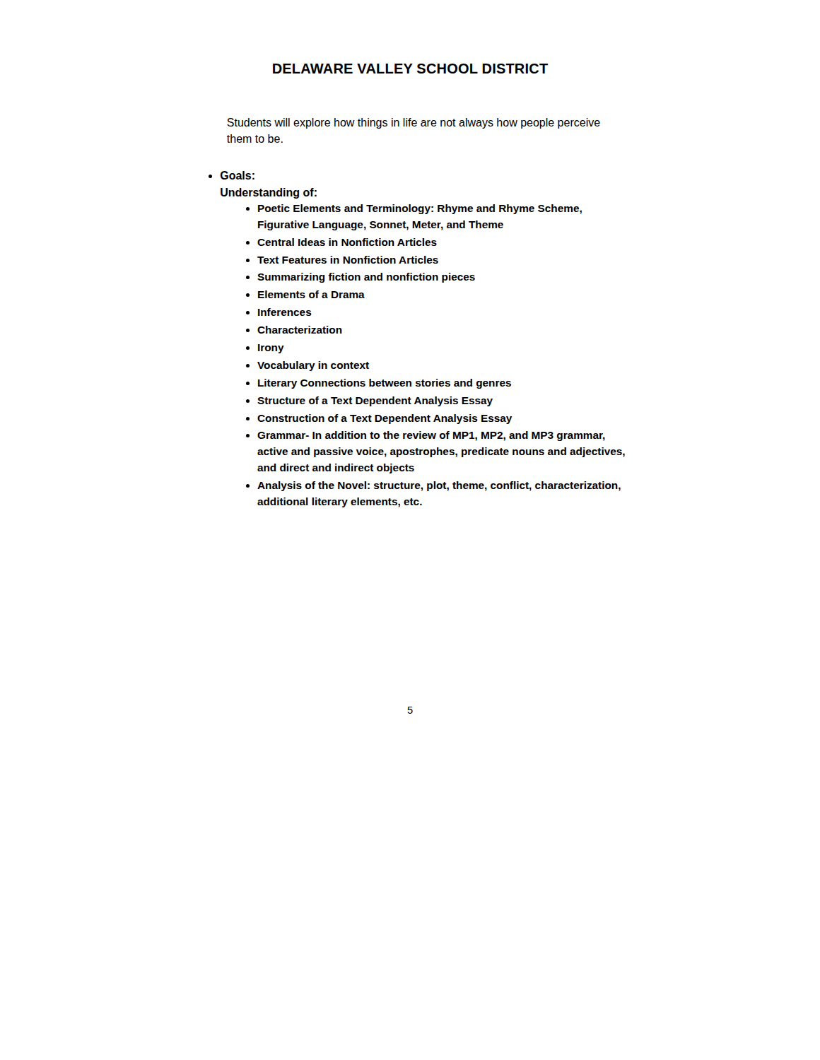DELAWARE VALLEY SCHOOL DISTRICT
Students will explore how things in life are not always how people perceive them to be.
Goals:
Understanding of:
Poetic Elements and Terminology: Rhyme and Rhyme Scheme,Figurative Language, Sonnet, Meter, and Theme
Central Ideas in Nonfiction Articles
Text Features in Nonfiction Articles
Summarizing fiction and nonfiction pieces
Elements of a Drama
Inferences
Characterization
Irony
Vocabulary in context
Literary Connections between stories and genres
Structure of a Text Dependent Analysis Essay
Construction of a Text Dependent Analysis Essay
Grammar- In addition to the review of MP1, MP2, and MP3 grammar, active and passive voice, apostrophes, predicate nouns and adjectives, and direct and indirect objects
Analysis of the Novel: structure, plot, theme, conflict, characterization, additional literary elements, etc.
5